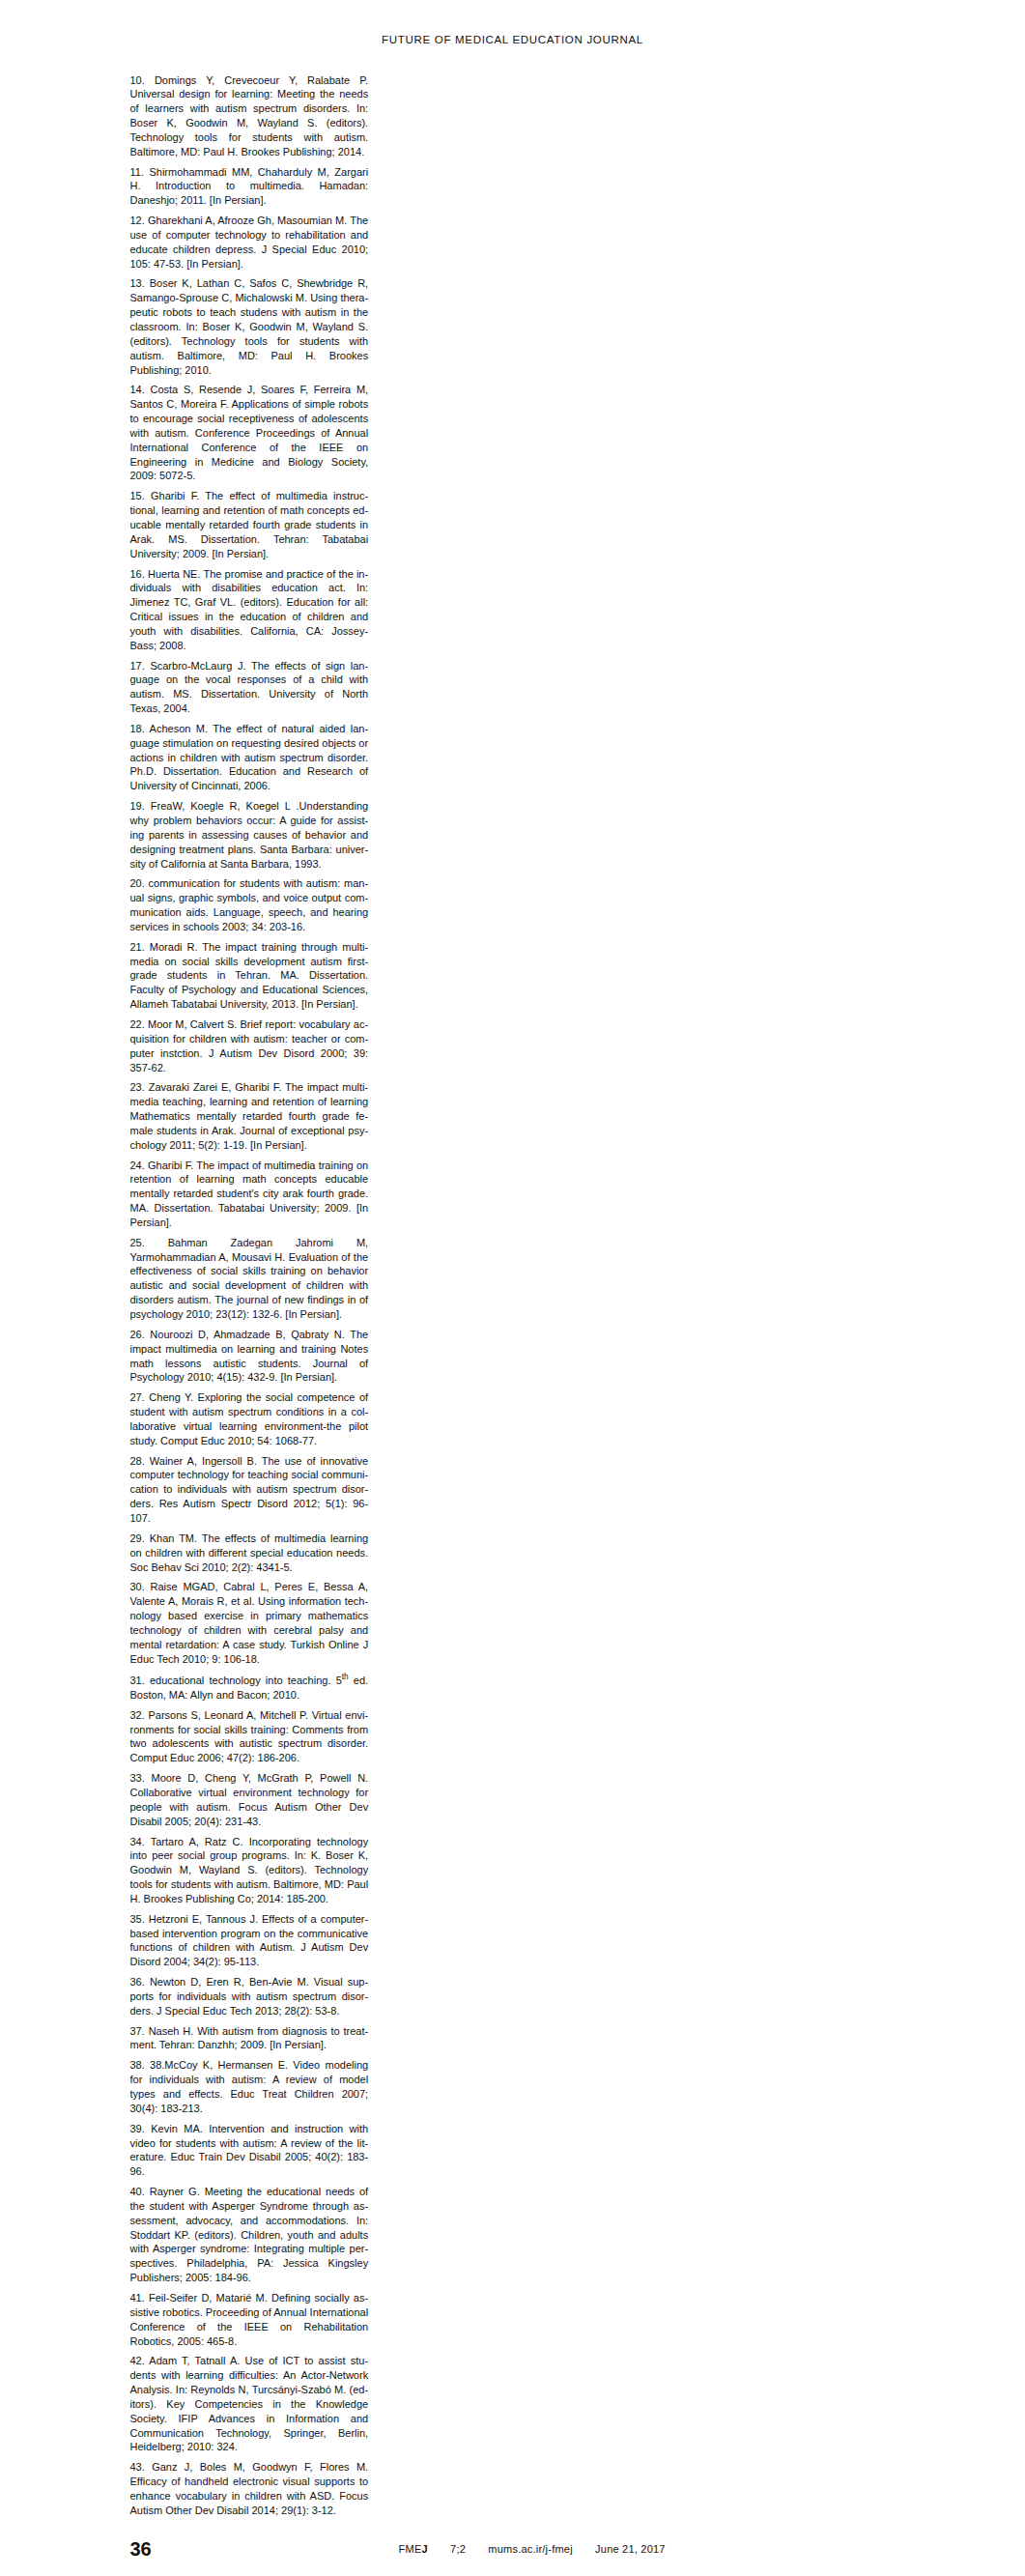Future of Medical Education Journal
10. Domings Y, Crevecoeur Y, Ralabate P. Universal design for learning: Meeting the needs of learners with autism spectrum disorders. In: Boser K, Goodwin M, Wayland S. (editors). Technology tools for students with autism. Baltimore, MD: Paul H. Brookes Publishing; 2014.
11. Shirmohammadi MM, Chaharduly M, Zargari H. Introduction to multimedia. Hamadan: Daneshjo; 2011. [In Persian].
12. Gharekhani A, Afrooze Gh, Masoumian M. The use of computer technology to rehabilitation and educate children depress. J Special Educ 2010; 105: 47-53. [In Persian].
13. Boser K, Lathan C, Safos C, Shewbridge R, Samango-Sprouse C, Michalowski M. Using therapeutic robots to teach studens with autism in the classroom. In: Boser K, Goodwin M, Wayland S. (editors). Technology tools for students with autism. Baltimore, MD: Paul H. Brookes Publishing; 2010.
14. Costa S, Resende J, Soares F, Ferreira M, Santos C, Moreira F. Applications of simple robots to encourage social receptiveness of adolescents with autism. Conference Proceedings of Annual International Conference of the IEEE on Engineering in Medicine and Biology Society, 2009: 5072-5.
15. Gharibi F. The effect of multimedia instructional, learning and retention of math concepts educable mentally retarded fourth grade students in Arak. MS. Dissertation. Tehran: Tabatabai University; 2009. [In Persian].
16. Huerta NE. The promise and practice of the individuals with disabilities education act. In: Jimenez TC, Graf VL. (editors). Education for all: Critical issues in the education of children and youth with disabilities. California, CA: Jossey-Bass; 2008.
17. Scarbro-McLaurg J. The effects of sign language on the vocal responses of a child with autism. MS. Dissertation. University of North Texas, 2004.
18. Acheson M. The effect of natural aided language stimulation on requesting desired objects or actions in children with autism spectrum disorder. Ph.D. Dissertation. Education and Research of University of Cincinnati, 2006.
19. FreaW, Koegle R, Koegel L .Understanding why problem behaviors occur: A guide for assisting parents in assessing causes of behavior and designing treatment plans. Santa Barbara: university of California at Santa Barbara, 1993.
20. communication for students with autism: manual signs, graphic symbols, and voice output communication aids. Language, speech, and hearing services in schools 2003; 34: 203-16.
21. Moradi R. The impact training through multimedia on social skills development autism first-grade students in Tehran. MA. Dissertation. Faculty of Psychology and Educational Sciences, Allameh Tabatabai University, 2013. [In Persian].
22. Moor M, Calvert S. Brief report: vocabulary acquisition for children with autism: teacher or computer instction. J Autism Dev Disord 2000; 39: 357-62.
23. Zavaraki Zarei E, Gharibi F. The impact multimedia teaching, learning and retention of learning Mathematics mentally retarded fourth grade female students in Arak. Journal of exceptional psychology 2011; 5(2): 1-19. [In Persian].
24. Gharibi F. The impact of multimedia training on retention of learning math concepts educable mentally retarded student's city arak fourth grade. MA. Dissertation. Tabatabai University; 2009. [In Persian].
25. Bahman Zadegan Jahromi M, Yarmohammadian A, Mousavi H. Evaluation of the effectiveness of social skills training on behavior autistic and social development of children with disorders autism. The journal of new findings in of psychology 2010; 23(12): 132-6. [In Persian].
26. Nouroozi D, Ahmadzade B, Qabraty N. The impact multimedia on learning and training Notes math lessons autistic students. Journal of Psychology 2010; 4(15): 432-9. [In Persian].
27. Cheng Y. Exploring the social competence of student with autism spectrum conditions in a collaborative virtual learning environment-the pilot study. Comput Educ 2010; 54: 1068-77.
28. Wainer A, Ingersoll B. The use of innovative computer technology for teaching social communication to individuals with autism spectrum disorders. Res Autism Spectr Disord 2012; 5(1): 96-107.
29. Khan TM. The effects of multimedia learning on children with different special education needs. Soc Behav Sci 2010; 2(2): 4341-5.
30. Raise MGAD, Cabral L, Peres E, Bessa A, Valente A, Morais R, et al. Using information technology based exercise in primary mathematics technology of children with cerebral palsy and mental retardation: A case study. Turkish Online J Educ Tech 2010; 9: 106-18.
31. educational technology into teaching. 5th ed. Boston, MA: Allyn and Bacon; 2010.
32. Parsons S, Leonard A, Mitchell P. Virtual environments for social skills training: Comments from two adolescents with autistic spectrum disorder. Comput Educ 2006; 47(2): 186-206.
33. Moore D, Cheng Y, McGrath P, Powell N. Collaborative virtual environment technology for people with autism. Focus Autism Other Dev Disabil 2005; 20(4): 231-43.
34. Tartaro A, Ratz C. Incorporating technology into peer social group programs. In: K. Boser K, Goodwin M, Wayland S. (editors). Technology tools for students with autism. Baltimore, MD: Paul H. Brookes Publishing Co; 2014: 185-200.
35. Hetzroni E, Tannous J. Effects of a computer-based intervention program on the communicative functions of children with Autism. J Autism Dev Disord 2004; 34(2): 95-113.
36. Newton D, Eren R, Ben-Avie M. Visual supports for individuals with autism spectrum disorders. J Special Educ Tech 2013; 28(2): 53-8.
37. Naseh H. With autism from diagnosis to treatment. Tehran: Danzhh; 2009. [In Persian].
38. 38.McCoy K, Hermansen E. Video modeling for individuals with autism: A review of model types and effects. Educ Treat Children 2007; 30(4): 183-213.
39. Kevin MA. Intervention and instruction with video for students with autism: A review of the literature. Educ Train Dev Disabil 2005; 40(2): 183-96.
40. Rayner G. Meeting the educational needs of the student with Asperger Syndrome through assessment, advocacy, and accommodations. In: Stoddart KP. (editors). Children, youth and adults with Asperger syndrome: Integrating multiple perspectives. Philadelphia, PA: Jessica Kingsley Publishers; 2005: 184-96.
41. Feil-Seifer D, Matarié M. Defining socially assistive robotics. Proceeding of Annual International Conference of the IEEE on Rehabilitation Robotics, 2005: 465-8.
42. Adam T, Tatnall A. Use of ICT to assist students with learning difficulties: An Actor-Network Analysis. In: Reynolds N, Turcsányi-Szabó M. (editors). Key Competencies in the Knowledge Society. IFIP Advances in Information and Communication Technology, Springer, Berlin, Heidelberg; 2010: 324.
43. Ganz J, Boles M, Goodwyn F, Flores M. Efficacy of handheld electronic visual supports to enhance vocabulary in children with ASD. Focus Autism Other Dev Disabil 2014; 29(1): 3-12.
36
FMEJ 7;2 mums.ac.ir/j-fmej June 21, 2017